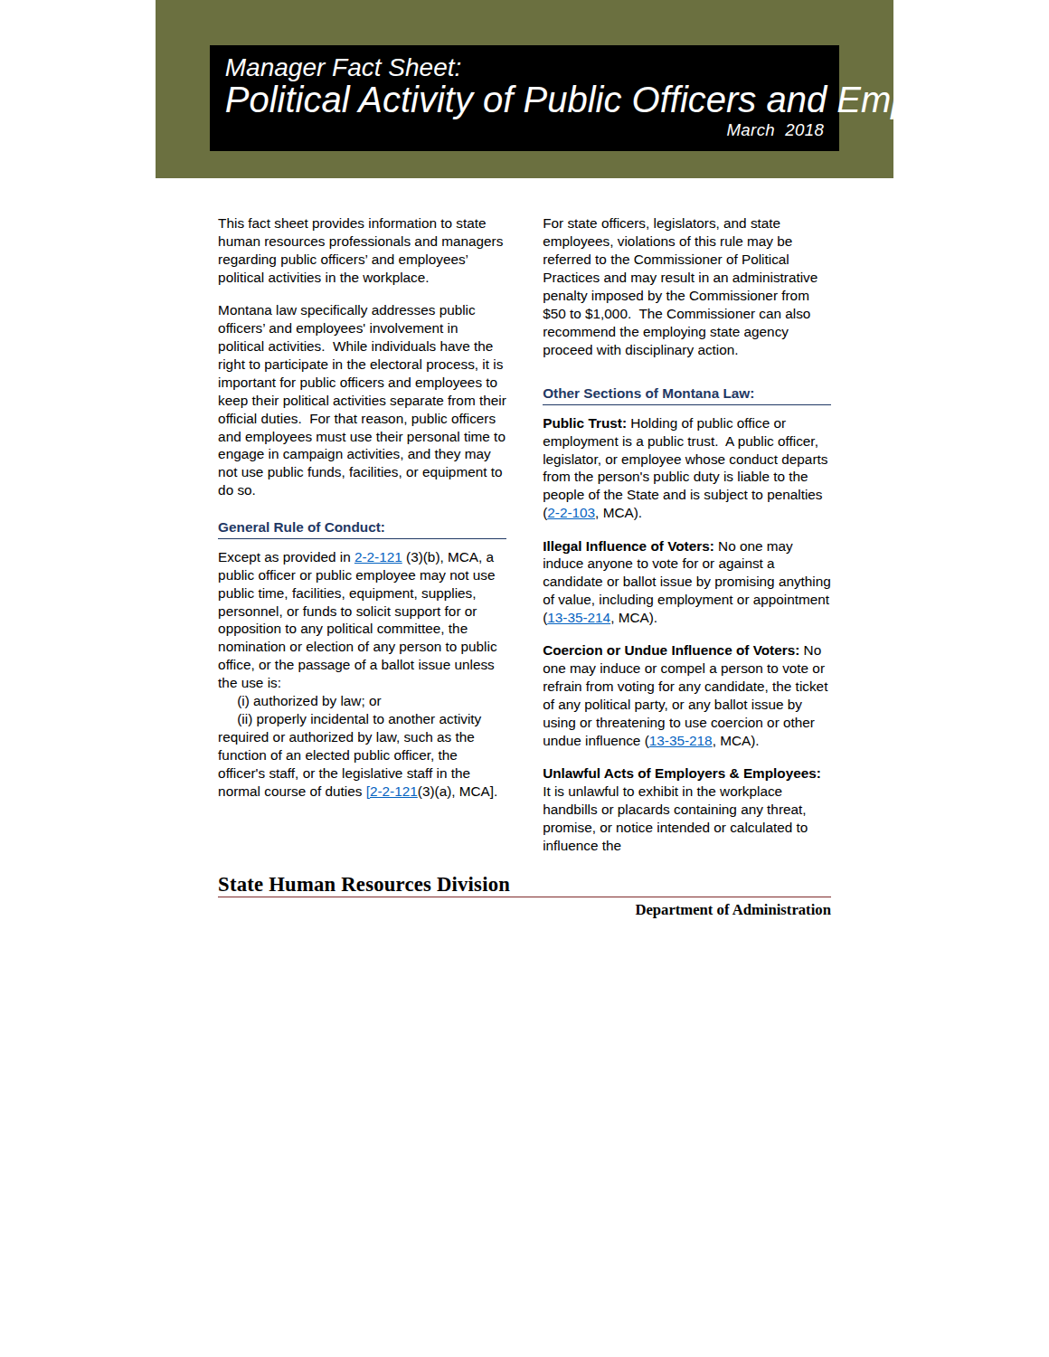Manager Fact Sheet:
Political Activity of Public Officers and Employees
March 2018
This fact sheet provides information to state human resources professionals and managers regarding public officers’ and employees’ political activities in the workplace.
Montana law specifically addresses public officers’ and employees' involvement in political activities. While individuals have the right to participate in the electoral process, it is important for public officers and employees to keep their political activities separate from their official duties. For that reason, public officers and employees must use their personal time to engage in campaign activities, and they may not use public funds, facilities, or equipment to do so.
General Rule of Conduct:
Except as provided in 2-2-121 (3)(b), MCA, a public officer or public employee may not use public time, facilities, equipment, supplies, personnel, or funds to solicit support for or opposition to any political committee, the nomination or election of any person to public office, or the passage of a ballot issue unless the use is:
(i) authorized by law; or (ii) properly incidental to another activity required or authorized by law, such as the function of an elected public officer, the officer's staff, or the legislative staff in the normal course of duties [2-2-121(3)(a), MCA].
For state officers, legislators, and state employees, violations of this rule may be referred to the Commissioner of Political Practices and may result in an administrative penalty imposed by the Commissioner from $50 to $1,000. The Commissioner can also recommend the employing state agency proceed with disciplinary action.
Other Sections of Montana Law:
Public Trust: Holding of public office or employment is a public trust. A public officer, legislator, or employee whose conduct departs from the person's public duty is liable to the people of the State and is subject to penalties (2-2-103, MCA).
Illegal Influence of Voters: No one may induce anyone to vote for or against a candidate or ballot issue by promising anything of value, including employment or appointment (13-35-214, MCA).
Coercion or Undue Influence of Voters: No one may induce or compel a person to vote or refrain from voting for any candidate, the ticket of any political party, or any ballot issue by using or threatening to use coercion or other undue influence (13-35-218, MCA).
Unlawful Acts of Employers & Employees: It is unlawful to exhibit in the workplace handbills or placards containing any threat, promise, or notice intended or calculated to influence the
State Human Resources Division
Department of Administration